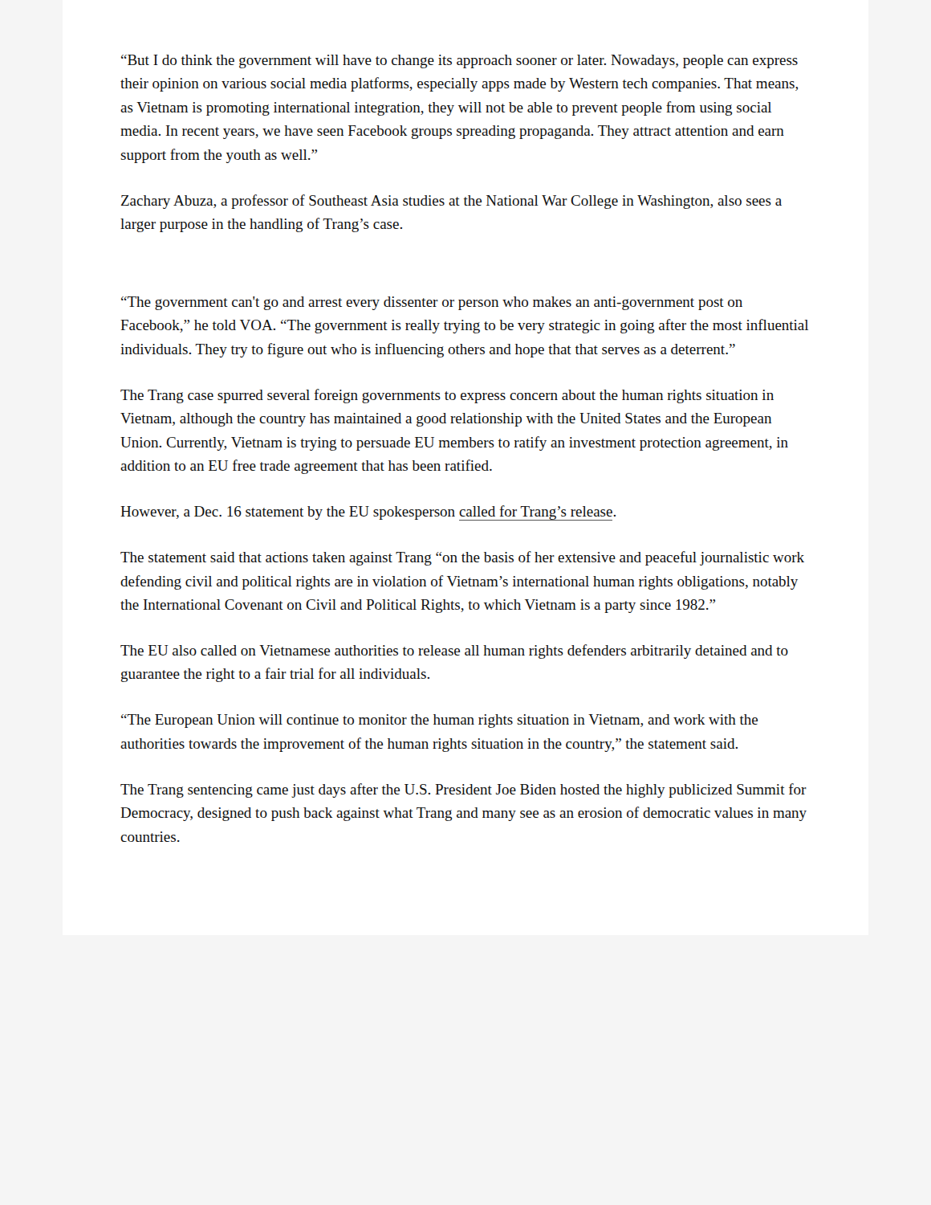“But I do think the government will have to change its approach sooner or later. Nowadays, people can express their opinion on various social media platforms, especially apps made by Western tech companies. That means, as Vietnam is promoting international integration, they will not be able to prevent people from using social media. In recent years, we have seen Facebook groups spreading propaganda. They attract attention and earn support from the youth as well.”
Zachary Abuza, a professor of Southeast Asia studies at the National War College in Washington, also sees a larger purpose in the handling of Trang’s case.
“The government can't go and arrest every dissenter or person who makes an anti-government post on Facebook,” he told VOA. “The government is really trying to be very strategic in going after the most influential individuals. They try to figure out who is influencing others and hope that that serves as a deterrent.”
The Trang case spurred several foreign governments to express concern about the human rights situation in Vietnam, although the country has maintained a good relationship with the United States and the European Union. Currently, Vietnam is trying to persuade EU members to ratify an investment protection agreement, in addition to an EU free trade agreement that has been ratified.
However, a Dec. 16 statement by the EU spokesperson called for Trang’s release.
The statement said that actions taken against Trang “on the basis of her extensive and peaceful journalistic work defending civil and political rights are in violation of Vietnam’s international human rights obligations, notably the International Covenant on Civil and Political Rights, to which Vietnam is a party since 1982.”
The EU also called on Vietnamese authorities to release all human rights defenders arbitrarily detained and to guarantee the right to a fair trial for all individuals.
“The European Union will continue to monitor the human rights situation in Vietnam, and work with the authorities towards the improvement of the human rights situation in the country,” the statement said.
The Trang sentencing came just days after the U.S. President Joe Biden hosted the highly publicized Summit for Democracy, designed to push back against what Trang and many see as an erosion of democratic values in many countries.